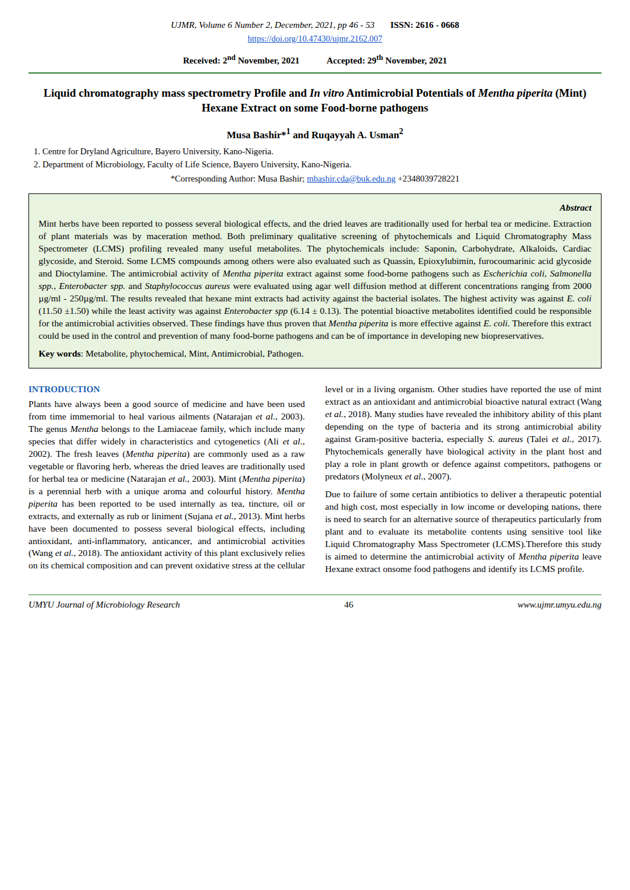UJMR, Volume 6 Number 2, December, 2021, pp 46 - 53 ISSN: 2616 - 0668
https://doi.org/10.47430/ujmr.2162.007
Received: 2nd November, 2021 Accepted: 29th November, 2021
Liquid chromatography mass spectrometry Profile and In vitro Antimicrobial Potentials of Mentha piperita (Mint) Hexane Extract on some Food-borne pathogens
Musa Bashir*1 and Ruqayyah A. Usman2
Centre for Dryland Agriculture, Bayero University, Kano-Nigeria.
Department of Microbiology, Faculty of Life Science, Bayero University, Kano-Nigeria.
*Corresponding Author: Musa Bashir; mbashir.cda@buk.edu.ng +2348039728221
Abstract
Mint herbs have been reported to possess several biological effects, and the dried leaves are traditionally used for herbal tea or medicine. Extraction of plant materials was by maceration method. Both preliminary qualitative screening of phytochemicals and Liquid Chromatography Mass Spectrometer (LCMS) profiling revealed many useful metabolites. The phytochemicals include: Saponin, Carbohydrate, Alkaloids, Cardiac glycoside, and Steroid. Some LCMS compounds among others were also evaluated such as Quassin, Epioxylubimin, furocoumarinic acid glycoside and Dioctylamine. The antimicrobial activity of Mentha piperita extract against some food-borne pathogens such as Escherichia coli, Salmonella spp., Enterobacter spp. and Staphylococcus aureus were evaluated using agar well diffusion method at different concentrations ranging from 2000 µg/ml - 250µg/ml. The results revealed that hexane mint extracts had activity against the bacterial isolates. The highest activity was against E. coli (11.50 ±1.50) while the least activity was against Enterobacter spp (6.14 ± 0.13). The potential bioactive metabolites identified could be responsible for the antimicrobial activities observed. These findings have thus proven that Mentha piperita is more effective against E. coli. Therefore this extract could be used in the control and prevention of many food-borne pathogens and can be of importance in developing new biopreservatives.
Key words: Metabolite, phytochemical, Mint, Antimicrobial, Pathogen.
Introduction
Plants have always been a good source of medicine and have been used from time immemorial to heal various ailments (Natarajan et al., 2003). The genus Mentha belongs to the Lamiaceae family, which include many species that differ widely in characteristics and cytogenetics (Ali et al., 2002). The fresh leaves (Mentha piperita) are commonly used as a raw vegetable or flavoring herb, whereas the dried leaves are traditionally used for herbal tea or medicine (Natarajan et al., 2003). Mint (Mentha piperita) is a perennial herb with a unique aroma and colourful history. Mentha piperita has been reported to be used internally as tea, tincture, oil or extracts, and externally as rub or liniment (Sujana et al., 2013). Mint herbs have been documented to possess several biological effects, including antioxidant, anti-inflammatory, anticancer, and antimicrobial activities (Wang et al., 2018). The antioxidant activity of this plant exclusively relies on its chemical composition and can prevent oxidative stress at the cellular level or in a living organism. Other studies have reported the use of mint extract as an antioxidant and antimicrobial bioactive natural extract (Wang et al., 2018). Many studies have revealed the inhibitory ability of this plant depending on the type of bacteria and its strong antimicrobial ability against Gram-positive bacteria, especially S. aureus (Talei et al., 2017). Phytochemicals generally have biological activity in the plant host and play a role in plant growth or defence against competitors, pathogens or predators (Molyneux et al., 2007).
Due to failure of some certain antibiotics to deliver a therapeutic potential and high cost, most especially in low income or developing nations, there is need to search for an alternative source of therapeutics particularly from plant and to evaluate its metabolite contents using sensitive tool like Liquid Chromatography Mass Spectrometer (LCMS).Therefore this study is aimed to determine the antimicrobial activity of Mentha piperita leave Hexane extract onsome food pathogens and identify its LCMS profile.
UMYU Journal of Microbiology Research 46 www.ujmr.umyu.edu.ng